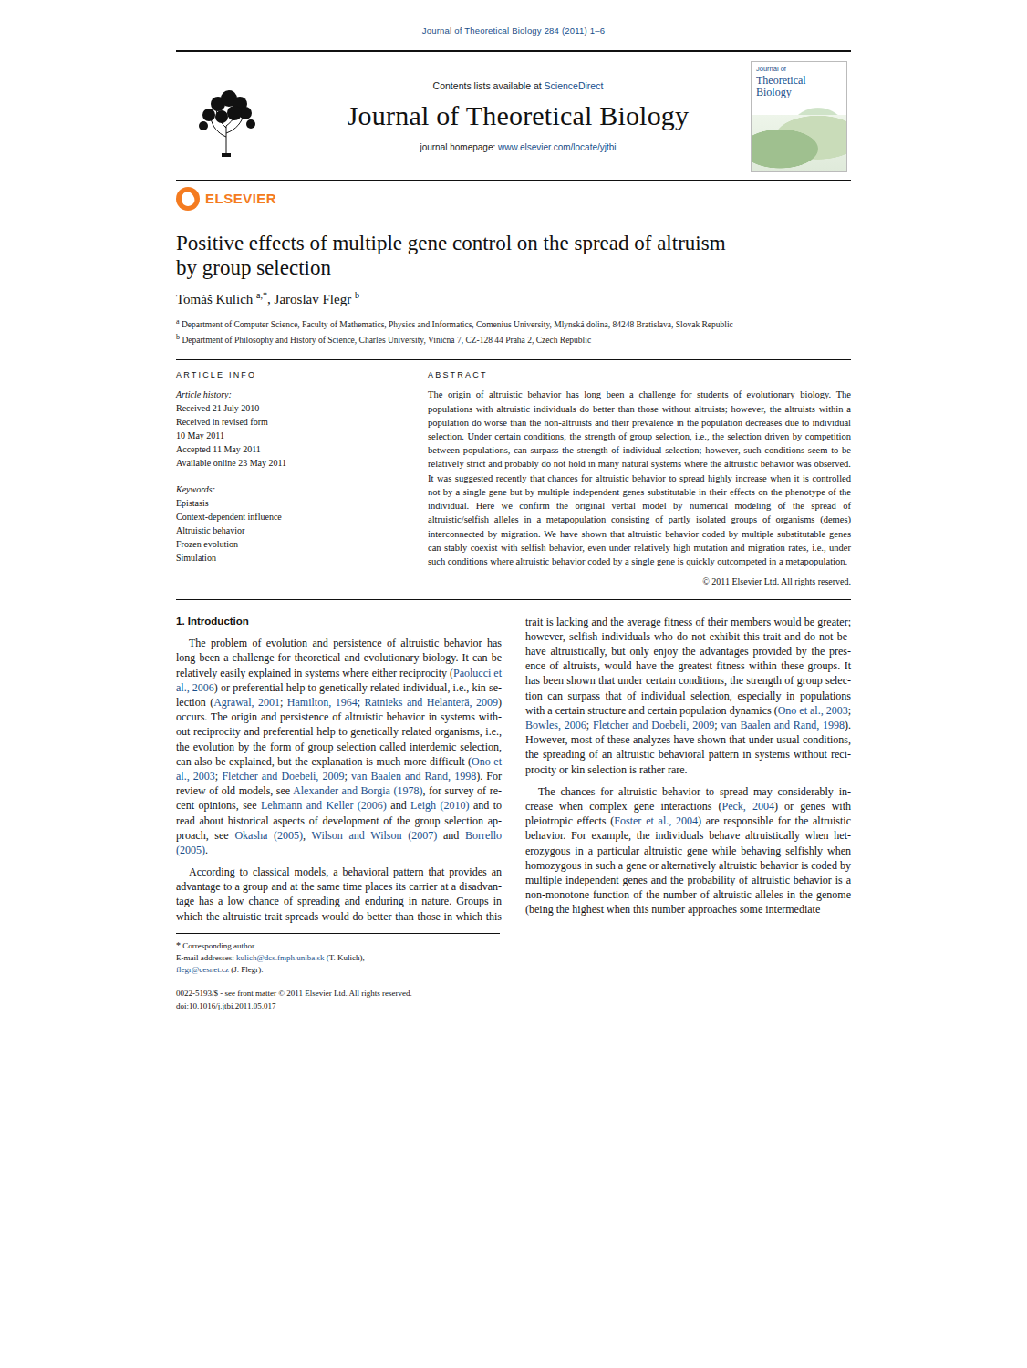Journal of Theoretical Biology 284 (2011) 1–6
Contents lists available at ScienceDirect
Journal of Theoretical Biology
journal homepage: www.elsevier.com/locate/yjtbi
Journal of
Theoretical
Biology
ELSEVIER
Positive effects of multiple gene control on the spread of altruism
by group selection
Tomáš Kulich a,*, Jaroslav Flegr b
a Department of Computer Science, Faculty of Mathematics, Physics and Informatics, Comenius University, Mlynská dolina, 84248 Bratislava, Slovak Republic
b Department of Philosophy and History of Science, Charles University, Viničná 7, CZ-128 44 Praha 2, Czech Republic
Article info
Article history:
Received 21 July 2010
Received in revised form
10 May 2011
Accepted 11 May 2011
Available online 23 May 2011
Keywords:
Epistasis
Context-dependent influence
Altruistic behavior
Frozen evolution
Simulation
Abstract
The origin of altruistic behavior has long been a challenge for students of evolutionary biology. The populations with altruistic individuals do better than those without altruists; however, the altruists within a population do worse than the non-altruists and their prevalence in the population decreases due to individual selection. Under certain conditions, the strength of group selection, i.e., the selection driven by competition between populations, can surpass the strength of individual selection; however, such conditions seem to be relatively strict and probably do not hold in many natural systems where the altruistic behavior was observed. It was suggested recently that chances for altruistic behavior to spread highly increase when it is controlled not by a single gene but by multiple independent genes substitutable in their effects on the phenotype of the individual. Here we confirm the original verbal model by numerical modeling of the spread of altruistic/selfish alleles in a metapopulation consisting of partly isolated groups of organisms (demes) interconnected by migration. We have shown that altruistic behavior coded by multiple substitutable genes can stably coexist with selfish behavior, even under relatively high mutation and migration rates, i.e., under such conditions where altruistic behavior coded by a single gene is quickly outcompeted in a metapopulation.
© 2011 Elsevier Ltd. All rights reserved.
1. Introduction
The problem of evolution and persistence of altruistic behavior has long been a challenge for theoretical and evolutionary biology. It can be relatively easily explained in systems where either reciprocity (Paolucci et al., 2006) or preferential help to genetically related individual, i.e., kin selection (Agrawal, 2001; Hamilton, 1964; Ratnieks and Helanterä, 2009) occurs. The origin and persistence of altruistic behavior in systems without reciprocity and preferential help to genetically related organisms, i.e., the evolution by the form of group selection called interdemic selection, can also be explained, but the explanation is much more difficult (Ono et al., 2003; Fletcher and Doebeli, 2009; van Baalen and Rand, 1998). For review of old models, see Alexander and Borgia (1978), for survey of recent opinions, see Lehmann and Keller (2006) and Leigh (2010) and to read about historical aspects of development of the group selection approach, see Okasha (2005), Wilson and Wilson (2007) and Borrello (2005).
According to classical models, a behavioral pattern that provides an advantage to a group and at the same time places its carrier at a disadvantage has a low chance of spreading and enduring in nature. Groups in which the altruistic trait spreads would do better than those in which this trait is lacking and the average fitness of their members would be greater; however, selfish individuals who do not exhibit this trait and do not behave altruistically, but only enjoy the advantages provided by the presence of altruists, would have the greatest fitness within these groups. It has been shown that under certain conditions, the strength of group selection can surpass that of individual selection, especially in populations with a certain structure and certain population dynamics (Ono et al., 2003; Bowles, 2006; Fletcher and Doebeli, 2009; van Baalen and Rand, 1998). However, most of these analyzes have shown that under usual conditions, the spreading of an altruistic behavioral pattern in systems without reciprocity or kin selection is rather rare.
The chances for altruistic behavior to spread may considerably increase when complex gene interactions (Peck, 2004) or genes with pleiotropic effects (Foster et al., 2004) are responsible for the altruistic behavior. For example, the individuals behave altruistically when heterozygous in a particular altruistic gene while behaving selfishly when homozygous in such a gene or alternatively altruistic behavior is coded by multiple independent genes and the probability of altruistic behavior is a non-monotone function of the number of altruistic alleles in the genome (being the highest when this number approaches some intermediate
* Corresponding author.
E-mail addresses: kulich@dcs.fmph.uniba.sk (T. Kulich),
flegr@cesnet.cz (J. Flegr).
0022-5193/$ - see front matter © 2011 Elsevier Ltd. All rights reserved.
doi:10.1016/j.jtbi.2011.05.017